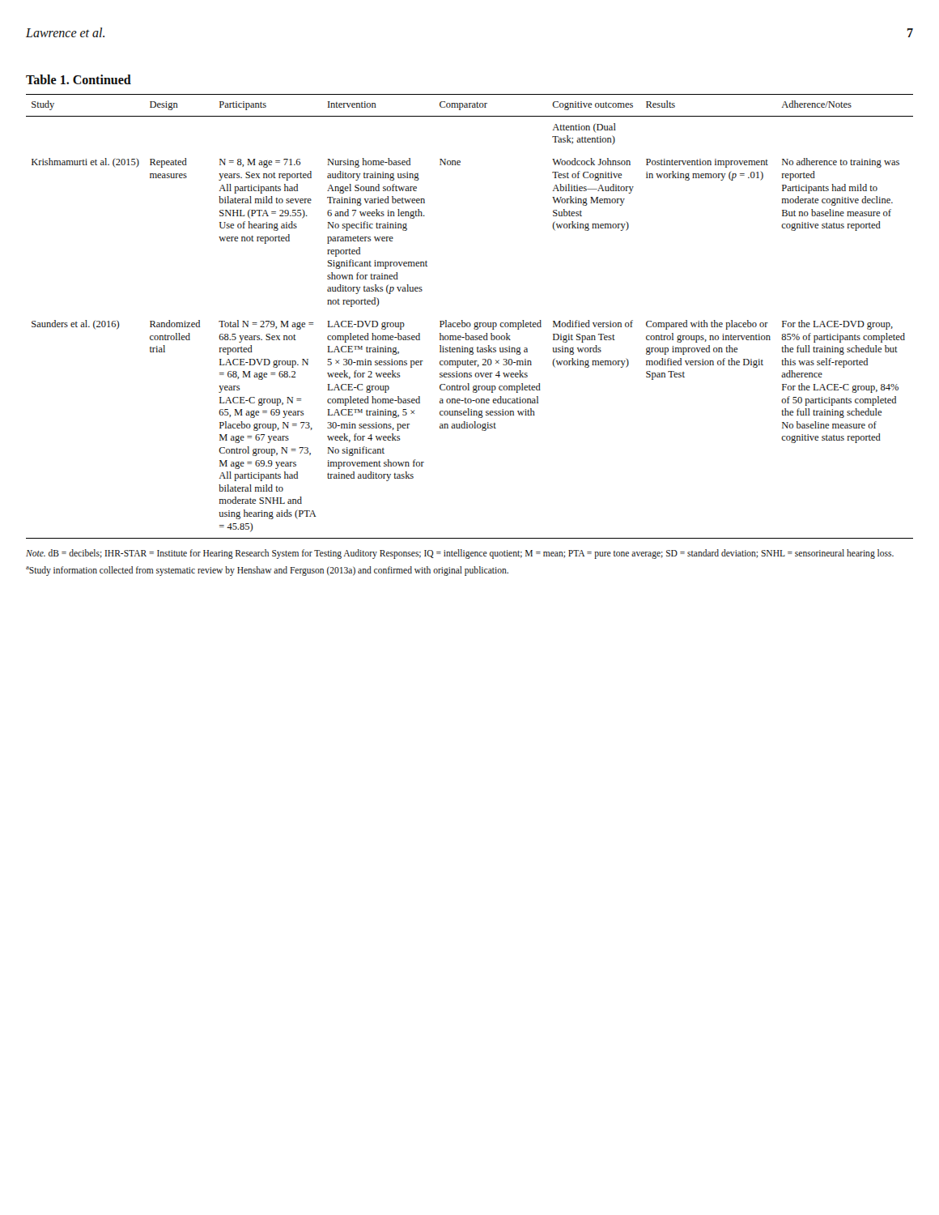Lawrence et al. 7
Table 1. Continued
| Study | Design | Participants | Intervention | Comparator | Cognitive outcomes | Results | Adherence/Notes |
| --- | --- | --- | --- | --- | --- | --- | --- |
| | | | | | Attention (Dual Task; attention) | | |
| Krishmamurti et al. (2015) | Repeated measures | N = 8, M age = 71.6 years. Sex not reported All participants had bilateral mild to severe SNHL (PTA = 29.55). Use of hearing aids were not reported | Nursing home-based auditory training using Angel Sound software Training varied between 6 and 7 weeks in length. No specific training parameters were reported Significant improvement shown for trained auditory tasks ( p values not reported) | None | Woodcock Johnson Test of Cognitive Abilities—Auditory Working Memory Subtest (working memory) | Postintervention improvement in working memory ( p = .01) | No adherence to training was reported Participants had mild to moderate cognitive decline. But no baseline measure of cognitive status reported |
| Saunders et al. (2016) | Randomized controlled trial | Total N = 279, M age = 68.5 years. Sex not reported LACE-DVD group. N = 68, M age = 68.2 years LACE-C group, N = 65, M age = 69 years Placebo group, N = 73, M age = 67 years Control group, N = 73, M age = 69.9 years All participants had bilateral mild to moderate SNHL and using hearing aids (PTA = 45.85) | LACE-DVD group completed home-based LACE™ training, 5 × 30-min sessions per week, for 2 weeks LACE-C group completed home-based LACE™ training, 5 × 30-min sessions, per week, for 4 weeks No significant improvement shown for trained auditory tasks | Placebo group completed home-based book listening tasks using a computer, 20 × 30-min sessions over 4 weeks Control group completed a one-to-one educational counseling session with an audiologist | Modified version of Digit Span Test using words (working memory) | Compared with the placebo or control groups, no intervention group improved on the modified version of the Digit Span Test | For the LACE-DVD group, 85% of participants completed the full training schedule but this was self-reported adherence For the LACE-C group, 84% of 50 participants completed the full training schedule No baseline measure of cognitive status reported |
Note. dB = decibels; IHR-STAR = Institute for Hearing Research System for Testing Auditory Responses; IQ = intelligence quotient; M = mean; PTA = pure tone average; SD = standard deviation; SNHL = sensorineural hearing loss.
aStudy information collected from systematic review by Henshaw and Ferguson (2013a) and confirmed with original publication.